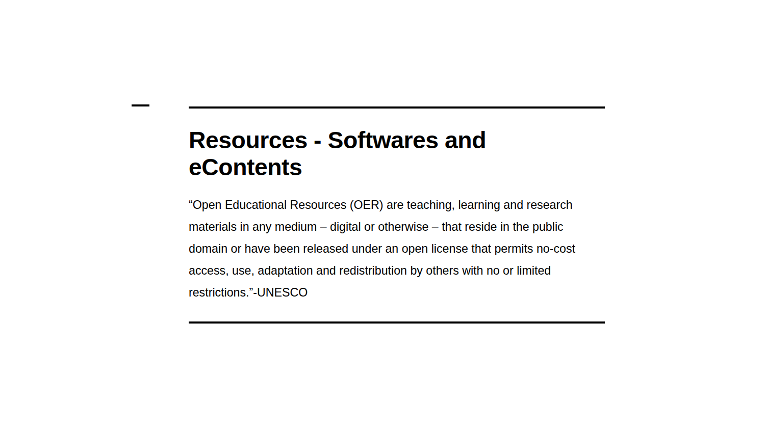Resources - Softwares and eContents
“Open Educational Resources (OER) are teaching, learning and research materials in any medium – digital or otherwise – that reside in the public domain or have been released under an open license that permits no-cost access, use, adaptation and redistribution by others with no or limited restrictions.”-UNESCO